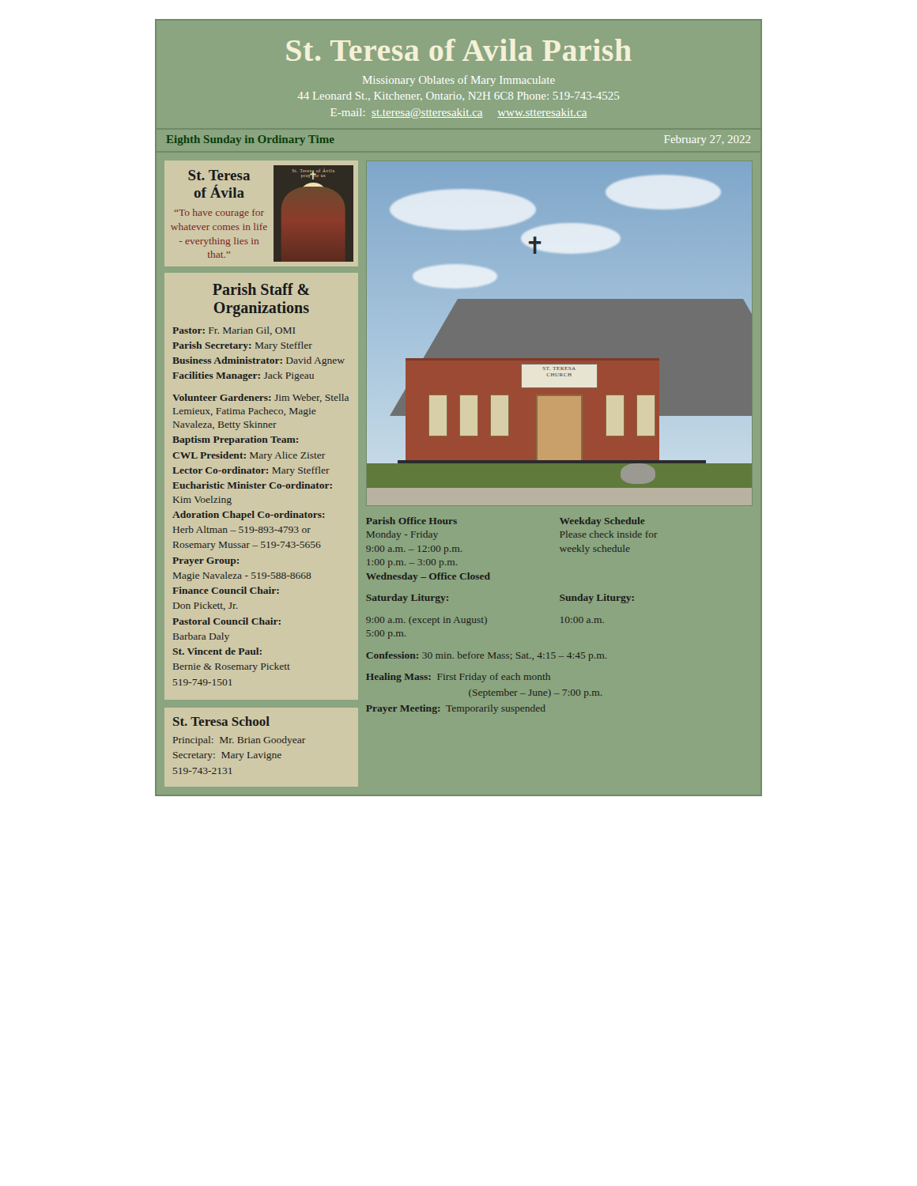St. Teresa of Avila Parish
Missionary Oblates of Mary Immaculate
44 Leonard St., Kitchener, Ontario, N2H 6C8 Phone: 519-743-4525
E-mail: st.teresa@stteresakit.ca www.stteresakit.ca
Eighth Sunday in Ordinary Time February 27, 2022
St. Teresa
of Ávila
“To have courage for whatever comes in life - everything lies in that.”
✝ St. Teresa of Ávila
pray for us
Parish Staff & Organizations
Pastor: Fr. Marian Gil, OMI
Parish Secretary: Mary Steffler
Business Administrator: David Agnew
Facilities Manager: Jack Pigeau
Volunteer Gardeners: Jim Weber, Stella Lemieux, Fatima Pacheco, Magie Navaleza, Betty Skinner
Baptism Preparation Team:
CWL President: Mary Alice Zister
Lector Co-ordinator: Mary Steffler
Eucharistic Minister Co-ordinator: Kim Voelzing
Adoration Chapel Co-ordinators:
Herb Altman – 519-893-4793 or
Rosemary Mussar – 519-743-5656
Prayer Group:
Magie Navaleza - 519-588-8668
Finance Council Chair:
Don Pickett, Jr.
Pastoral Council Chair:
Barbara Daly
St. Vincent de Paul:
Bernie & Rosemary Pickett
519-749-1501
St. Teresa School
Principal: Mr. Brian Goodyear
Secretary: Mary Lavigne
519-743-2131
✝ ST. TERESA
CHURCH
| Parish Office Hours | Weekday Schedule |
| Monday - Friday | Please check inside for |
| 9:00 a.m. – 12:00 p.m. | weekly schedule |
| 1:00 p.m. – 3:00 p.m. | |
| Wednesday – Office Closed | |
| Saturday Liturgy: | Sunday Liturgy: |
| 9:00 a.m. (except in August) | 10:00 a.m. |
| 5:00 p.m. | |
Confession: 30 min. before Mass; Sat., 4:15 – 4:45 p.m.
Healing Mass: First Friday of each month
(September – June) – 7:00 p.m.
Prayer Meeting: Temporarily suspended